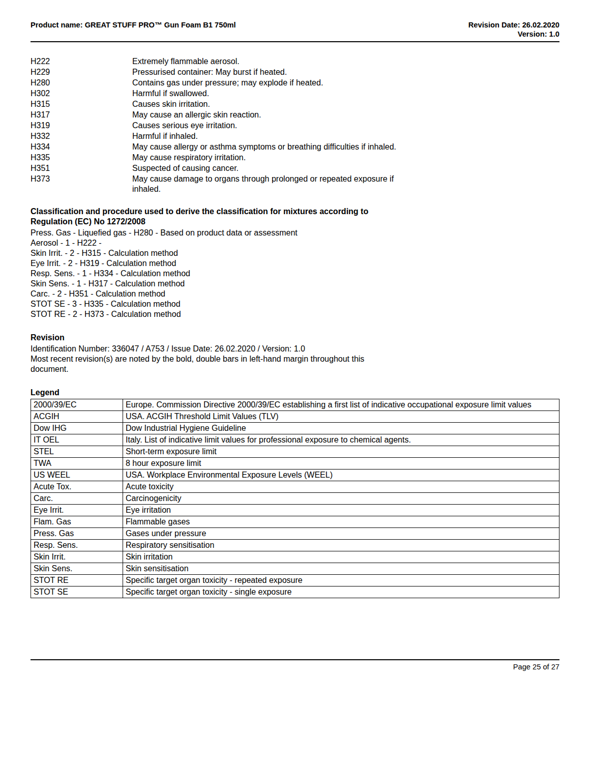Product name: GREAT STUFF PRO™ Gun Foam B1 750ml
Revision Date: 26.02.2020
Version: 1.0
H222
Extremely flammable aerosol.
H229
Pressurised container: May burst if heated.
H280
Contains gas under pressure; may explode if heated.
H302
Harmful if swallowed.
H315
Causes skin irritation.
H317
May cause an allergic skin reaction.
H319
Causes serious eye irritation.
H332
Harmful if inhaled.
H334
May cause allergy or asthma symptoms or breathing difficulties if inhaled.
H335
May cause respiratory irritation.
H351
Suspected of causing cancer.
H373
May cause damage to organs through prolonged or repeated exposure ifinhaled.
Classification and procedure used to derive the classification for mixtures according to
Regulation (EC) No 1272/2008
Press. Gas - Liquefied gas - H280 - Based on product data or assessment
Aerosol - 1 - H222 -
Skin Irrit. - 2 - H315 - Calculation method
Eye Irrit. - 2 - H319 - Calculation method
Resp. Sens. - 1 - H334 - Calculation method
Skin Sens. - 1 - H317 - Calculation method
Carc. - 2 - H351 - Calculation method
STOT SE - 3 - H335 - Calculation method
STOT RE - 2 - H373 - Calculation method
Revision
Identification Number: 336047 / A753 / Issue Date: 26.02.2020 / Version: 1.0
Most recent revision(s) are noted by the bold, double bars in left-hand margin throughout this
document.
Legend
| 2000/39/EC | Europe. Commission Directive 2000/39/EC establishing a first list of indicative occupational exposure limit values |
| ACGIH | USA. ACGIH Threshold Limit Values (TLV) |
| Dow IHG | Dow Industrial Hygiene Guideline |
| IT OEL | Italy. List of indicative limit values for professional exposure to chemical agents. |
| STEL | Short-term exposure limit |
| TWA | 8 hour exposure limit |
| US WEEL | USA. Workplace Environmental Exposure Levels (WEEL) |
| Acute Tox. | Acute toxicity |
| Carc. | Carcinogenicity |
| Eye Irrit. | Eye irritation |
| Flam. Gas | Flammable gases |
| Press. Gas | Gases under pressure |
| Resp. Sens. | Respiratory sensitisation |
| Skin Irrit. | Skin irritation |
| Skin Sens. | Skin sensitisation |
| STOT RE | Specific target organ toxicity - repeated exposure |
| STOT SE | Specific target organ toxicity - single exposure |
Page 25 of 27